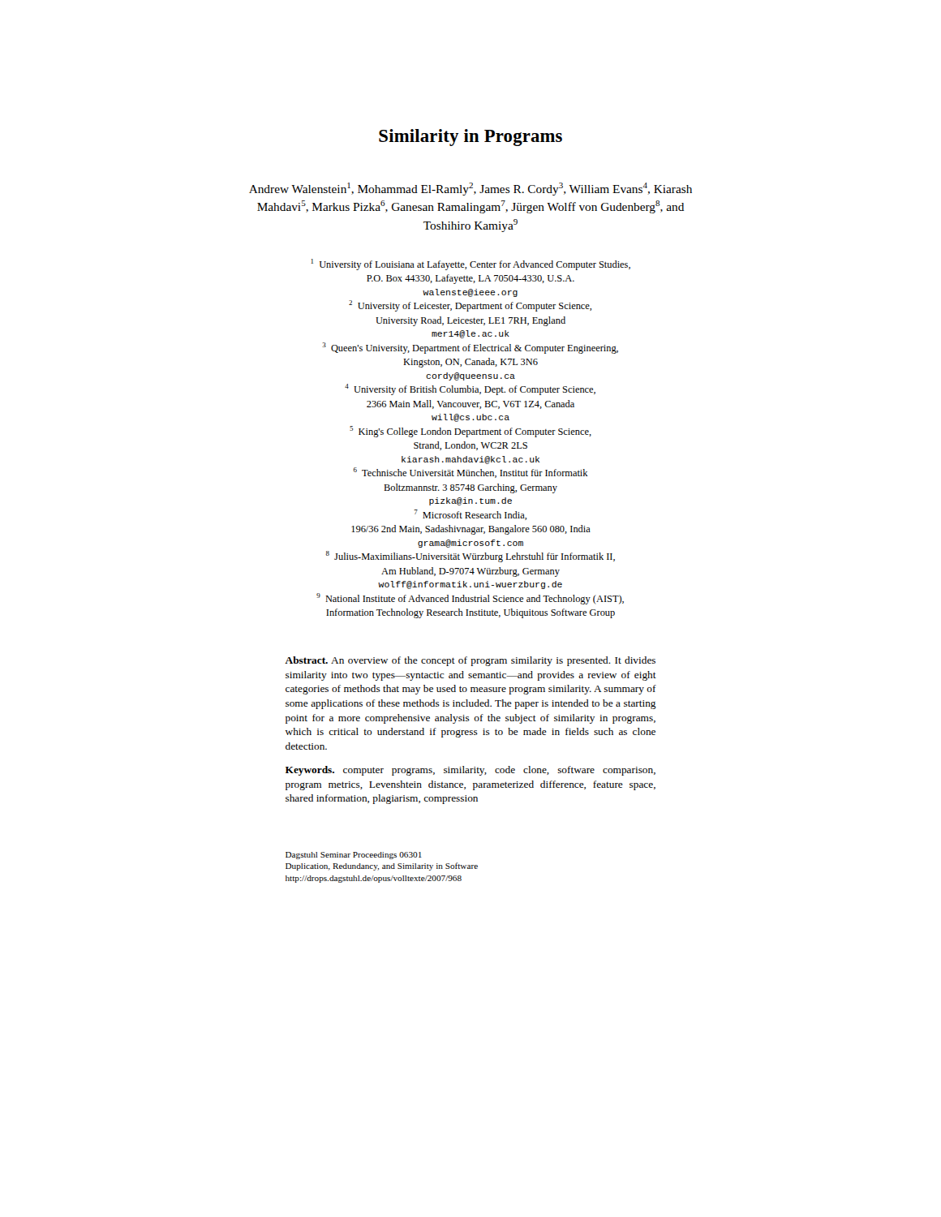Similarity in Programs
Andrew Walenstein1, Mohammad El-Ramly2, James R. Cordy3, William Evans4, Kiarash Mahdavi5, Markus Pizka6, Ganesan Ramalingam7, Jürgen Wolff von Gudenberg8, and Toshihiro Kamiya9
1 University of Louisiana at Lafayette, Center for Advanced Computer Studies,
P.O. Box 44330, Lafayette, LA 70504-4330, U.S.A.
walenste@ieee.org
2 University of Leicester, Department of Computer Science,
University Road, Leicester, LE1 7RH, England
mer14@le.ac.uk
3 Queen's University, Department of Electrical & Computer Engineering,
Kingston, ON, Canada, K7L 3N6
cordy@queensu.ca
4 University of British Columbia, Dept. of Computer Science,
2366 Main Mall, Vancouver, BC, V6T 1Z4, Canada
will@cs.ubc.ca
5 King's College London Department of Computer Science,
Strand, London, WC2R 2LS
kiarash.mahdavi@kcl.ac.uk
6 Technische Universität München, Institut für Informatik
Boltzmannstr. 3 85748 Garching, Germany
pizka@in.tum.de
7 Microsoft Research India,
196/36 2nd Main, Sadashivnagar, Bangalore 560 080, India
grama@microsoft.com
8 Julius-Maximilians-Universität Würzburg Lehrstuhl für Informatik II,
Am Hubland, D-97074 Würzburg, Germany
wolff@informatik.uni-wuerzburg.de
9 National Institute of Advanced Industrial Science and Technology (AIST),
Information Technology Research Institute, Ubiquitous Software Group
Abstract. An overview of the concept of program similarity is presented. It divides similarity into two types—syntactic and semantic—and provides a review of eight categories of methods that may be used to measure program similarity. A summary of some applications of these methods is included. The paper is intended to be a starting point for a more comprehensive analysis of the subject of similarity in programs, which is critical to understand if progress is to be made in fields such as clone detection.
Keywords. computer programs, similarity, code clone, software comparison, program metrics, Levenshtein distance, parameterized difference, feature space, shared information, plagiarism, compression
Dagstuhl Seminar Proceedings 06301
Duplication, Redundancy, and Similarity in Software
http://drops.dagstuhl.de/opus/volltexte/2007/968